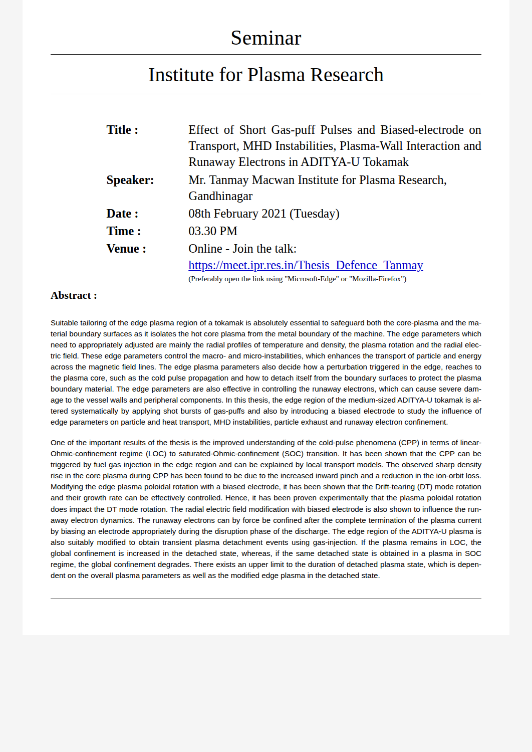Seminar
Institute for Plasma Research
Title :
Effect of Short Gas-puff Pulses and Biased-electrode on Transport, MHD Instabilities, Plasma-Wall Interaction and Runaway Electrons in ADITYA-U Tokamak
Speaker:
Mr. Tanmay Macwan Institute for Plasma Research, Gandhinagar
Date :
08th February 2021 (Tuesday)
Time :
03.30 PM
Venue :
Online - Join the talk:
https://meet.ipr.res.in/Thesis_Defence_Tanmay (Preferably open the link using "Microsoft-Edge" or "Mozilla-Firefox")
Abstract :
Suitable tailoring of the edge plasma region of a tokamak is absolutely essential to safeguard both the core-plasma and the material boundary surfaces as it isolates the hot core plasma from the metal boundary of the machine. The edge parameters which need to appropriately adjusted are mainly the radial profiles of temperature and density, the plasma rotation and the radial electric field. These edge parameters control the macro- and micro-instabilities, which enhances the transport of particle and energy across the magnetic field lines. The edge plasma parameters also decide how a perturbation triggered in the edge, reaches to the plasma core, such as the cold pulse propagation and how to detach itself from the boundary surfaces to protect the plasma boundary material. The edge parameters are also effective in controlling the runaway electrons, which can cause severe damage to the vessel walls and peripheral components. In this thesis, the edge region of the medium-sized ADITYA-U tokamak is altered systematically by applying shot bursts of gas-puffs and also by introducing a biased electrode to study the influence of edge parameters on particle and heat transport, MHD instabilities, particle exhaust and runaway electron confinement.
One of the important results of the thesis is the improved understanding of the cold-pulse phenomena (CPP) in terms of linear-Ohmic-confinement regime (LOC) to saturated-Ohmic-confinement (SOC) transition. It has been shown that the CPP can be triggered by fuel gas injection in the edge region and can be explained by local transport models. The observed sharp density rise in the core plasma during CPP has been found to be due to the increased inward pinch and a reduction in the ion-orbit loss. Modifying the edge plasma poloidal rotation with a biased electrode, it has been shown that the Drift-tearing (DT) mode rotation and their growth rate can be effectively controlled. Hence, it has been proven experimentally that the plasma poloidal rotation does impact the DT mode rotation. The radial electric field modification with biased electrode is also shown to influence the runaway electron dynamics. The runaway electrons can by force be confined after the complete termination of the plasma current by biasing an electrode appropriately during the disruption phase of the discharge. The edge region of the ADITYA-U plasma is also suitably modified to obtain transient plasma detachment events using gas-injection. If the plasma remains in LOC, the global confinement is increased in the detached state, whereas, if the same detached state is obtained in a plasma in SOC regime, the global confinement degrades. There exists an upper limit to the duration of detached plasma state, which is dependent on the overall plasma parameters as well as the modified edge plasma in the detached state.